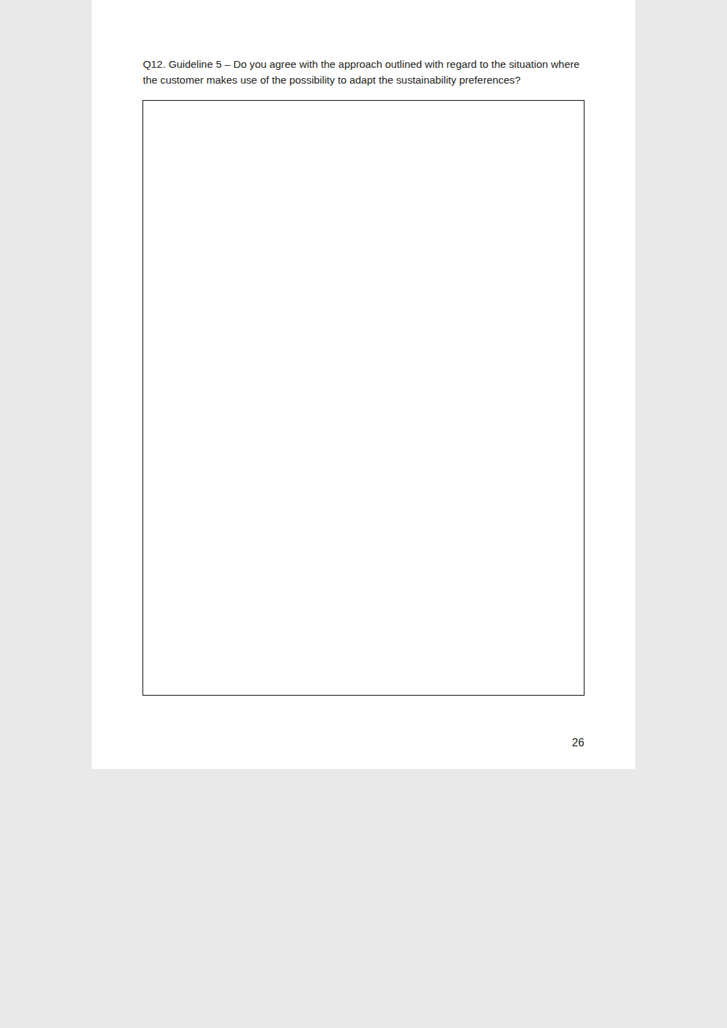Q12. Guideline 5 – Do you agree with the approach outlined with regard to the situation where the customer makes use of the possibility to adapt the sustainability preferences?
26